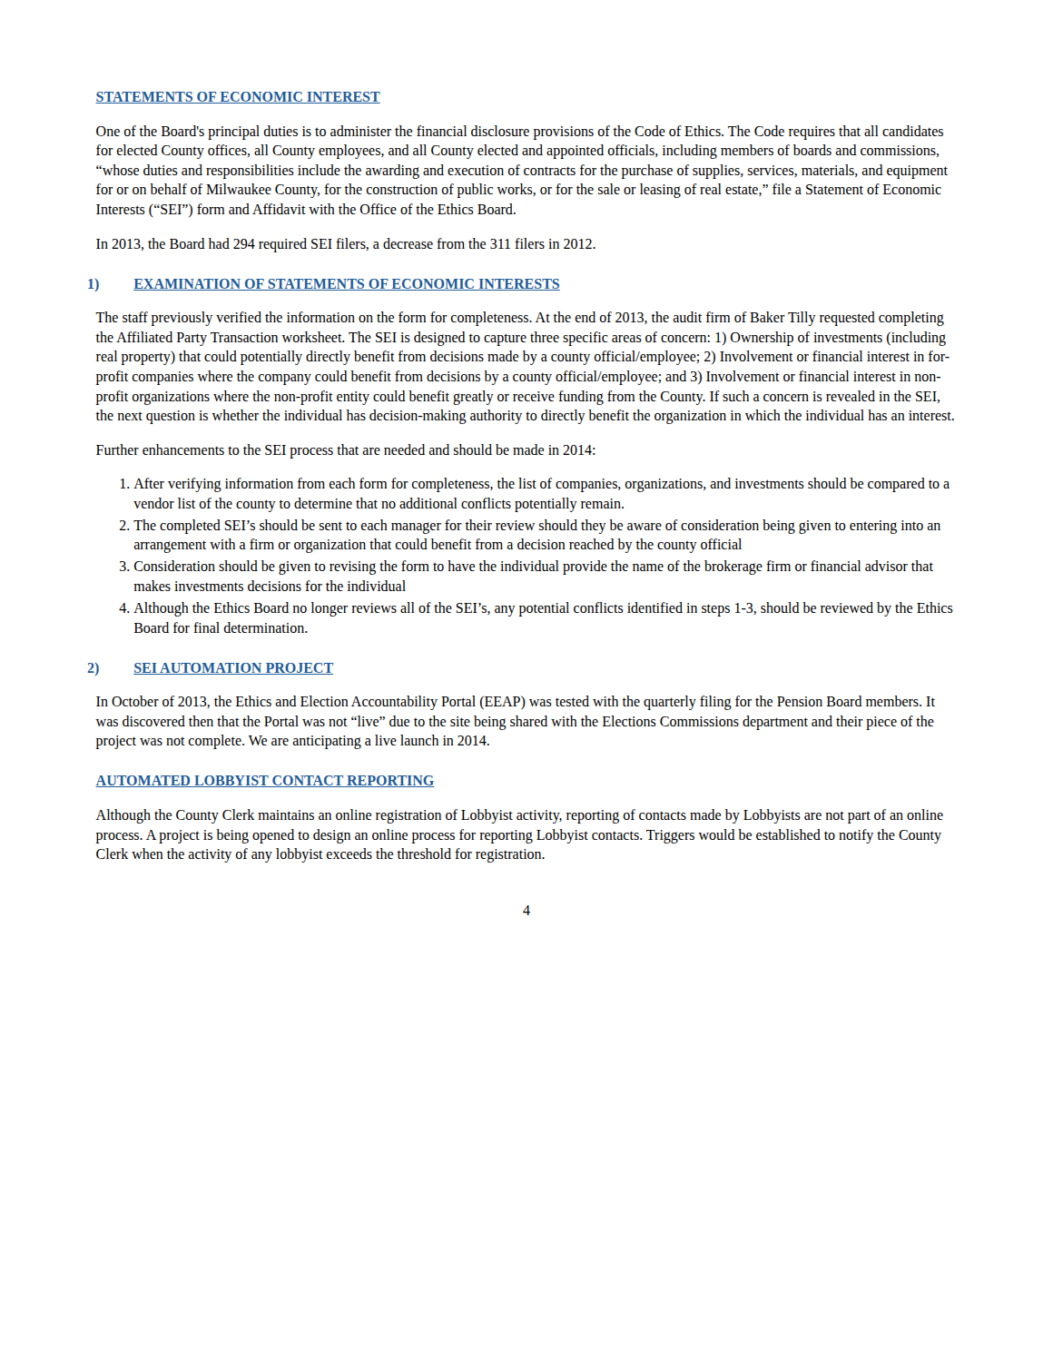STATEMENTS OF ECONOMIC INTEREST
One of the Board's principal duties is to administer the financial disclosure provisions of the Code of Ethics. The Code requires that all candidates for elected County offices, all County employees, and all County elected and appointed officials, including members of boards and commissions, “whose duties and responsibilities include the awarding and execution of contracts for the purchase of supplies, services, materials, and equipment for or on behalf of Milwaukee County, for the construction of public works, or for the sale or leasing of real estate,” file a Statement of Economic Interests (“SEI”) form and Affidavit with the Office of the Ethics Board.
In 2013, the Board had 294 required SEI filers, a decrease from the 311 filers in 2012.
EXAMINATION OF STATEMENTS OF ECONOMIC INTERESTS
The staff previously verified the information on the form for completeness. At the end of 2013, the audit firm of Baker Tilly requested completing the Affiliated Party Transaction worksheet. The SEI is designed to capture three specific areas of concern: 1) Ownership of investments (including real property) that could potentially directly benefit from decisions made by a county official/employee; 2) Involvement or financial interest in for-profit companies where the company could benefit from decisions by a county official/employee; and 3) Involvement or financial interest in non-profit organizations where the non-profit entity could benefit greatly or receive funding from the County. If such a concern is revealed in the SEI, the next question is whether the individual has decision-making authority to directly benefit the organization in which the individual has an interest.
Further enhancements to the SEI process that are needed and should be made in 2014:
After verifying information from each form for completeness, the list of companies, organizations, and investments should be compared to a vendor list of the county to determine that no additional conflicts potentially remain.
The completed SEI’s should be sent to each manager for their review should they be aware of consideration being given to entering into an arrangement with a firm or organization that could benefit from a decision reached by the county official
Consideration should be given to revising the form to have the individual provide the name of the brokerage firm or financial advisor that makes investments decisions for the individual
Although the Ethics Board no longer reviews all of the SEI’s, any potential conflicts identified in steps 1-3, should be reviewed by the Ethics Board for final determination.
SEI AUTOMATION PROJECT
In October of 2013, the Ethics and Election Accountability Portal (EEAP) was tested with the quarterly filing for the Pension Board members. It was discovered then that the Portal was not “live” due to the site being shared with the Elections Commissions department and their piece of the project was not complete. We are anticipating a live launch in 2014.
AUTOMATED LOBBYIST CONTACT REPORTING
Although the County Clerk maintains an online registration of Lobbyist activity, reporting of contacts made by Lobbyists are not part of an online process. A project is being opened to design an online process for reporting Lobbyist contacts. Triggers would be established to notify the County Clerk when the activity of any lobbyist exceeds the threshold for registration.
4